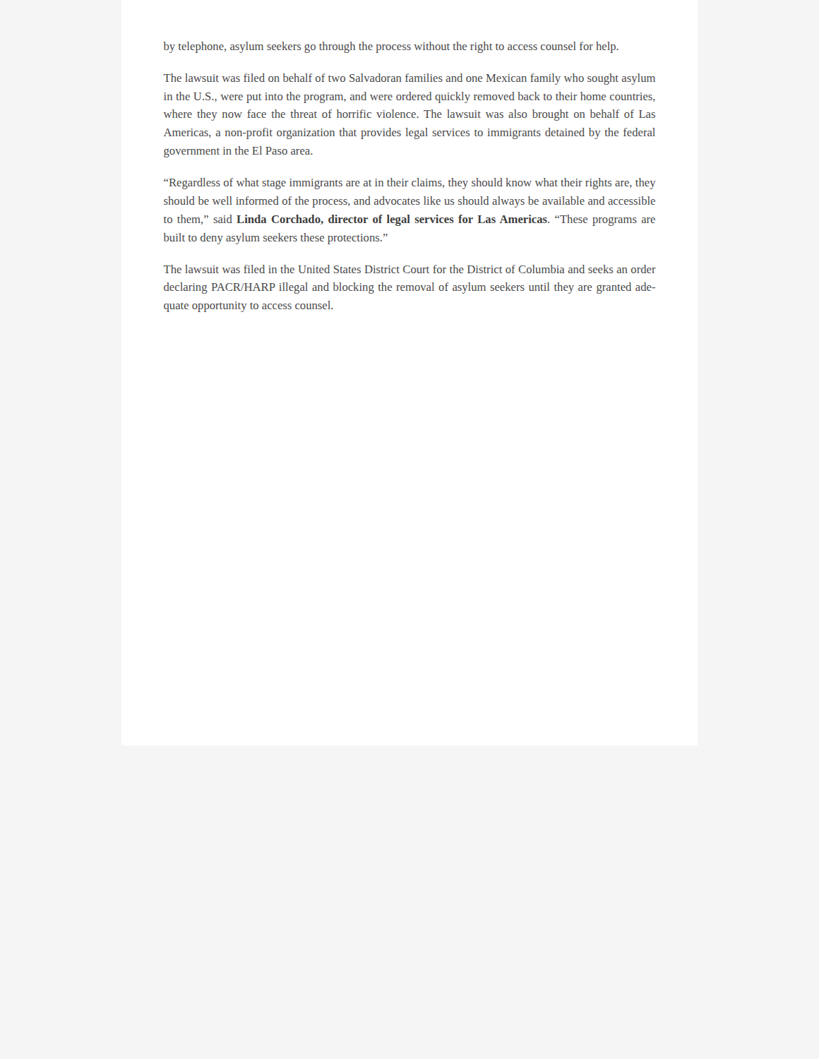by telephone, asylum seekers go through the process without the right to access counsel for help.
The lawsuit was filed on behalf of two Salvadoran families and one Mexican family who sought asylum in the U.S., were put into the program, and were ordered quickly removed back to their home countries, where they now face the threat of horrific violence. The lawsuit was also brought on behalf of Las Americas, a non-profit organization that provides legal services to immigrants detained by the federal government in the El Paso area.
“Regardless of what stage immigrants are at in their claims, they should know what their rights are, they should be well informed of the process, and advocates like us should always be available and accessible to them,” said Linda Corchado, director of legal services for Las Americas. “These programs are built to deny asylum seekers these protections.”
The lawsuit was filed in the United States District Court for the District of Columbia and seeks an order declaring PACR/HARP illegal and blocking the removal of asylum seekers until they are granted adequate opportunity to access counsel.